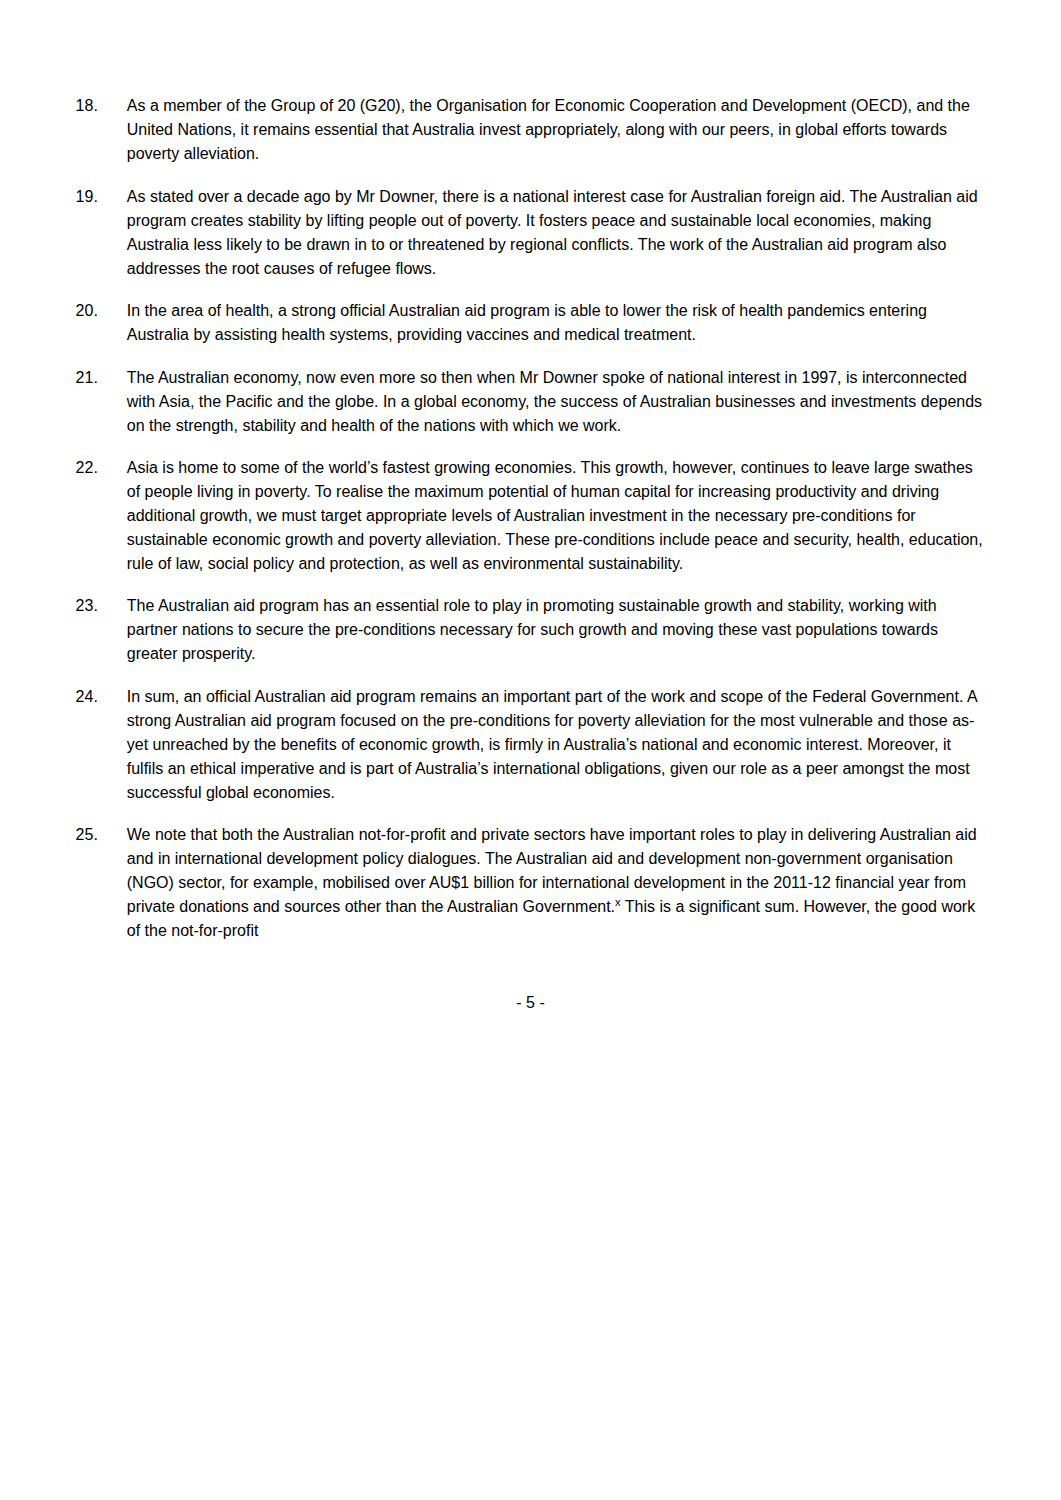As a member of the Group of 20 (G20), the Organisation for Economic Cooperation and Development (OECD), and the United Nations, it remains essential that Australia invest appropriately, along with our peers, in global efforts towards poverty alleviation.
As stated over a decade ago by Mr Downer, there is a national interest case for Australian foreign aid. The Australian aid program creates stability by lifting people out of poverty. It fosters peace and sustainable local economies, making Australia less likely to be drawn in to or threatened by regional conflicts. The work of the Australian aid program also addresses the root causes of refugee flows.
In the area of health, a strong official Australian aid program is able to lower the risk of health pandemics entering Australia by assisting health systems, providing vaccines and medical treatment.
The Australian economy, now even more so then when Mr Downer spoke of national interest in 1997, is interconnected with Asia, the Pacific and the globe. In a global economy, the success of Australian businesses and investments depends on the strength, stability and health of the nations with which we work.
Asia is home to some of the world’s fastest growing economies. This growth, however, continues to leave large swathes of people living in poverty. To realise the maximum potential of human capital for increasing productivity and driving additional growth, we must target appropriate levels of Australian investment in the necessary pre-conditions for sustainable economic growth and poverty alleviation. These pre-conditions include peace and security, health, education, rule of law, social policy and protection, as well as environmental sustainability.
The Australian aid program has an essential role to play in promoting sustainable growth and stability, working with partner nations to secure the pre-conditions necessary for such growth and moving these vast populations towards greater prosperity.
In sum, an official Australian aid program remains an important part of the work and scope of the Federal Government. A strong Australian aid program focused on the pre-conditions for poverty alleviation for the most vulnerable and those as-yet unreached by the benefits of economic growth, is firmly in Australia’s national and economic interest. Moreover, it fulfils an ethical imperative and is part of Australia’s international obligations, given our role as a peer amongst the most successful global economies.
We note that both the Australian not-for-profit and private sectors have important roles to play in delivering Australian aid and in international development policy dialogues. The Australian aid and development non-government organisation (NGO) sector, for example, mobilised over AU$1 billion for international development in the 2011-12 financial year from private donations and sources other than the Australian Government.x This is a significant sum. However, the good work of the not-for-profit
- 5 -